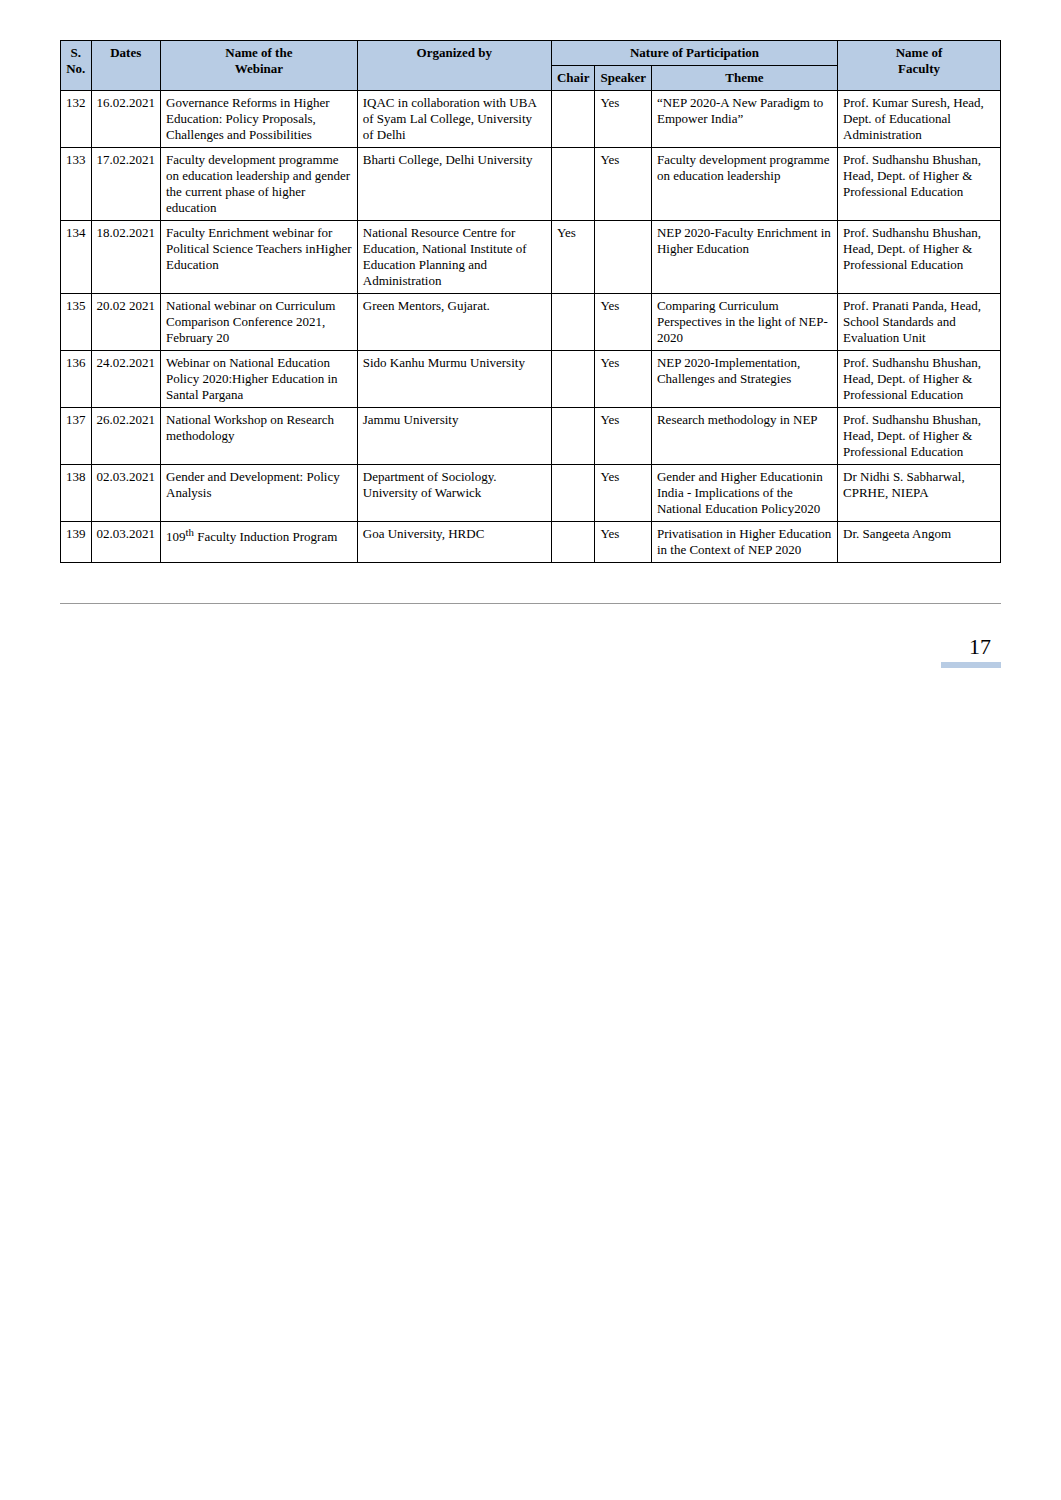| S. No. | Dates | Name of the Webinar | Organized by | Nature of Participation | Name of Faculty |
| --- | --- | --- | --- | --- | --- |
| Chair | Speaker | Theme |
| 132 | 16.02.2021 | Governance Reforms in Higher Education: Policy Proposals, Challenges and Possibilities | IQAC in collaboration with UBA of Syam Lal College, University of Delhi | | Yes | “NEP 2020-A New Paradigm to Empower India” | Prof. Kumar Suresh, Head, Dept. of Educational Administration |
| 133 | 17.02.2021 | Faculty development programme on education leadership and gender the current phase of higher education | Bharti College, Delhi University | | Yes | Faculty development programme on education leadership | Prof. Sudhanshu Bhushan, Head, Dept. of Higher & Professional Education |
| 134 | 18.02.2021 | Faculty Enrichment webinar for Political Science Teachers inHigher Education | National Resource Centre for Education, National Institute of Education Planning and Administration | Yes | | NEP 2020-Faculty Enrichment in Higher Education | Prof. Sudhanshu Bhushan, Head, Dept. of Higher & Professional Education |
| 135 | 20.02 2021 | National webinar on Curriculum Comparison Conference 2021, February 20 | Green Mentors, Gujarat. | | Yes | Comparing Curriculum Perspectives in the light of NEP-2020 | Prof. Pranati Panda, Head, School Standards and Evaluation Unit |
| 136 | 24.02.2021 | Webinar on National Education Policy 2020:Higher Education in Santal Pargana | Sido Kanhu Murmu University | | Yes | NEP 2020-Implementation, Challenges and Strategies | Prof. Sudhanshu Bhushan, Head, Dept. of Higher & Professional Education |
| 137 | 26.02.2021 | National Workshop on Research methodology | Jammu University | | Yes | Research methodology in NEP | Prof. Sudhanshu Bhushan, Head, Dept. of Higher & Professional Education |
| 138 | 02.03.2021 | Gender and Development: Policy Analysis | Department of Sociology. University of Warwick | | Yes | Gender and Higher Educationin India - Implications of the National Education Policy2020 | Dr Nidhi S. Sabharwal, CPRHE, NIEPA |
| 139 | 02.03.2021 | 109 th Faculty Induction Program | Goa University, HRDC | | Yes | Privatisation in Higher Education in the Context of NEP 2020 | Dr. Sangeeta Angom |
17